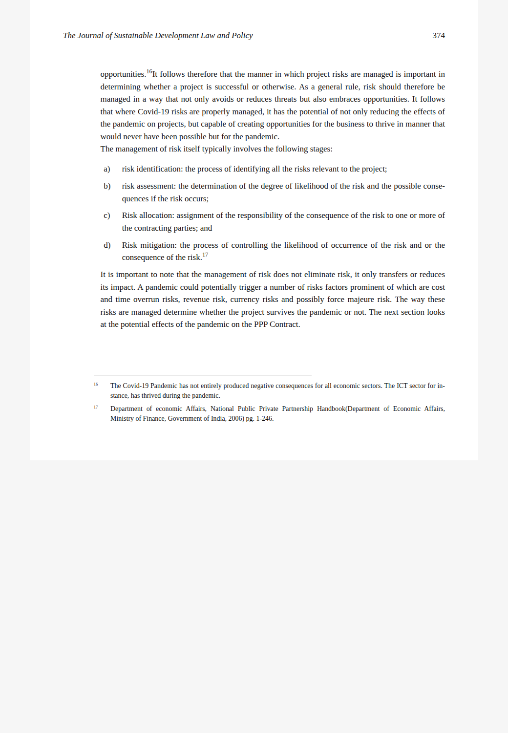The Journal of Sustainable Development Law and Policy 374
opportunities.16It follows therefore that the manner in which project risks are managed is important in determining whether a project is successful or otherwise. As a general rule, risk should therefore be managed in a way that not only avoids or reduces threats but also embraces opportunities. It follows that where Covid-19 risks are properly managed, it has the potential of not only reducing the effects of the pandemic on projects, but capable of creating opportunities for the business to thrive in manner that would never have been possible but for the pandemic.
The management of risk itself typically involves the following stages:
risk identification: the process of identifying all the risks relevant to the project;
risk assessment: the determination of the degree of likelihood of the risk and the possible consequences if the risk occurs;
Risk allocation: assignment of the responsibility of the consequence of the risk to one or more of the contracting parties; and
Risk mitigation: the process of controlling the likelihood of occurrence of the risk and or the consequence of the risk.17
It is important to note that the management of risk does not eliminate risk, it only transfers or reduces its impact. A pandemic could potentially trigger a number of risks factors prominent of which are cost and time overrun risks, revenue risk, currency risks and possibly force majeure risk. The way these risks are managed determine whether the project survives the pandemic or not. The next section looks at the potential effects of the pandemic on the PPP Contract.
16 The Covid-19 Pandemic has not entirely produced negative consequences for all economic sectors. The ICT sector for instance, has thrived during the pandemic.
17 Department of economic Affairs, National Public Private Partnership Handbook(Department of Economic Affairs, Ministry of Finance, Government of India, 2006) pg. 1-246.